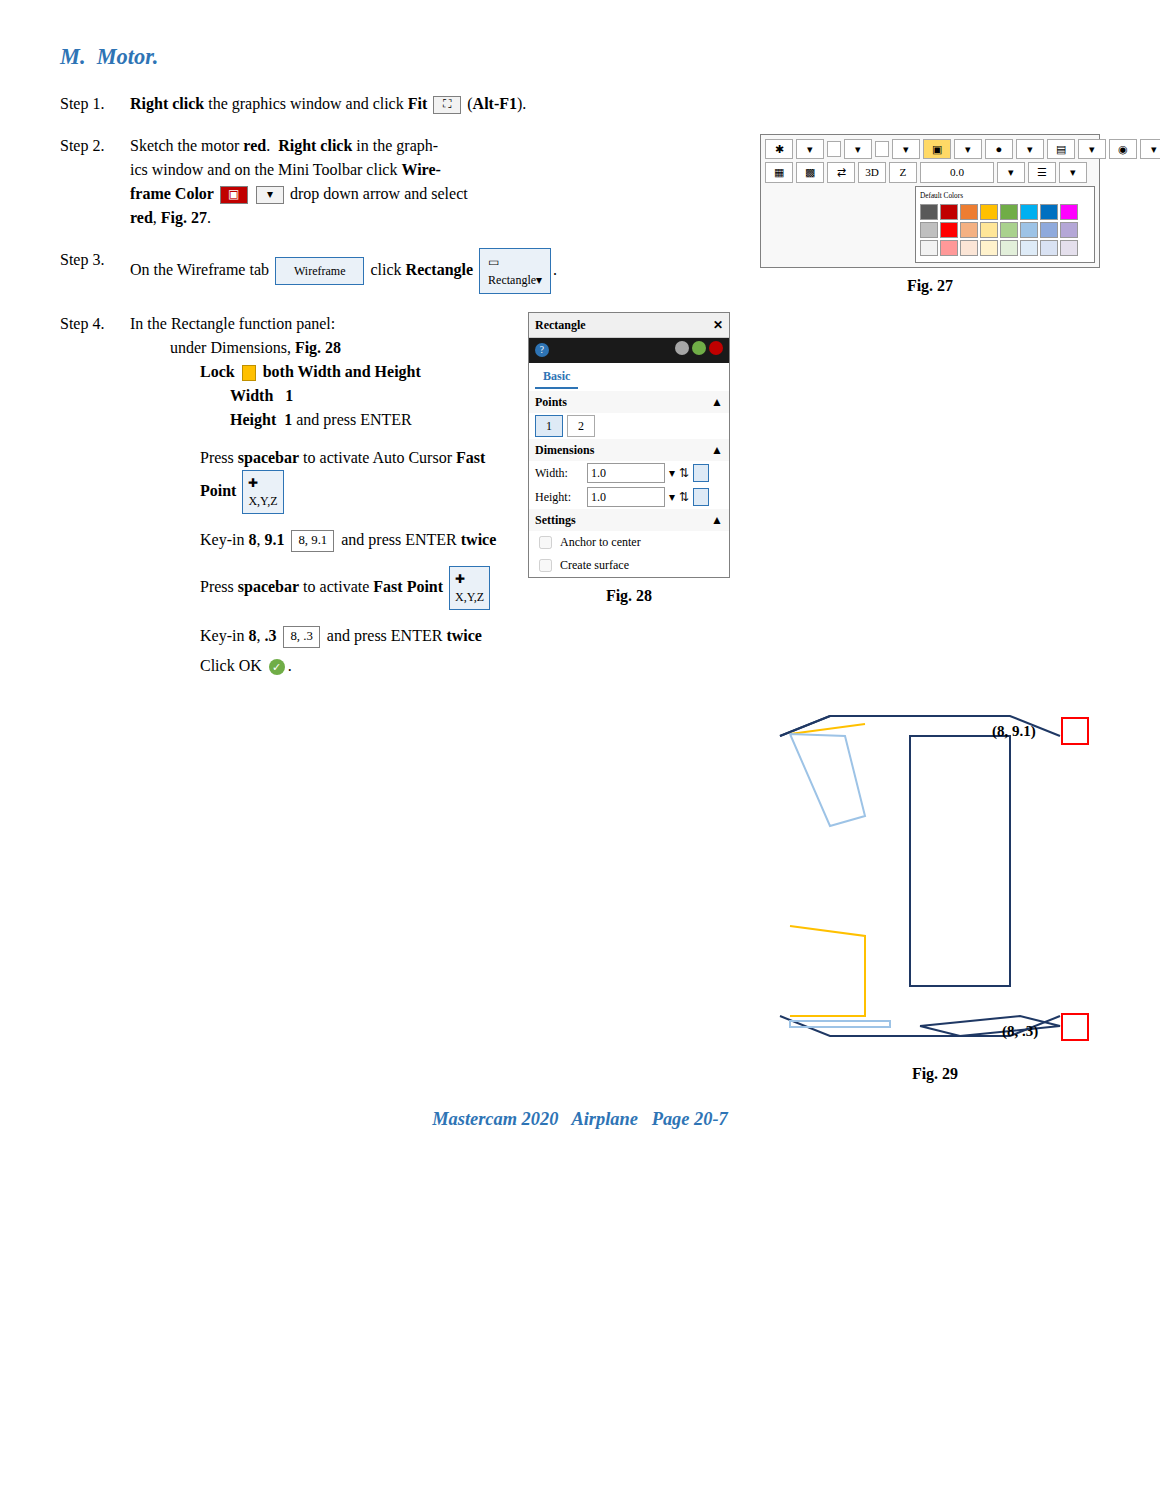M. Motor.
Step 1.
Right click the graphics window and click Fit ⛶ (Alt-F1).
✱ ▾
▾
▾ ▣ ▾ ● ▾ ▤ ▾ ◉ ▾
▦ ▩ ⇄ 3D Z 0.0 ▾ ☰ ▾
Default Colors
Fig. 27
Step 2.
Sketch the motor red. Right click in the graph-
ics window and on the Mini Toolbar click Wire-
frame Color ▣ ▾ drop down arrow and select
red, Fig. 27.
Step 3.
On the Wireframe tab Wireframe click Rectangle ▭
Rectangle▾.
Rectangle✕
?
Basic
Points▲
1 2
Dimensions▲
Width: 1.0 ▾⇅
Height: 1.0 ▾⇅
Settings▲
Anchor to center
Create surface
Fig. 28
Step 4.
In the Rectangle function panel:
under Dimensions, Fig. 28
Lock both Width and Height
Width 1
Height 1 and press ENTER
Press spacebar to activate Auto Cursor Fast Point ✚
X,Y,Z
Key-in 8, 9.1 8, 9.1 and press ENTER twice
Press spacebar to activate Fast Point ✚
X,Y,Z
Key-in 8, .3 8, .3 and press ENTER twice
Click OK ✓.
(8, 9.1) (8, .3)
Fig. 29
Mastercam 2020 Airplane Page 20-7